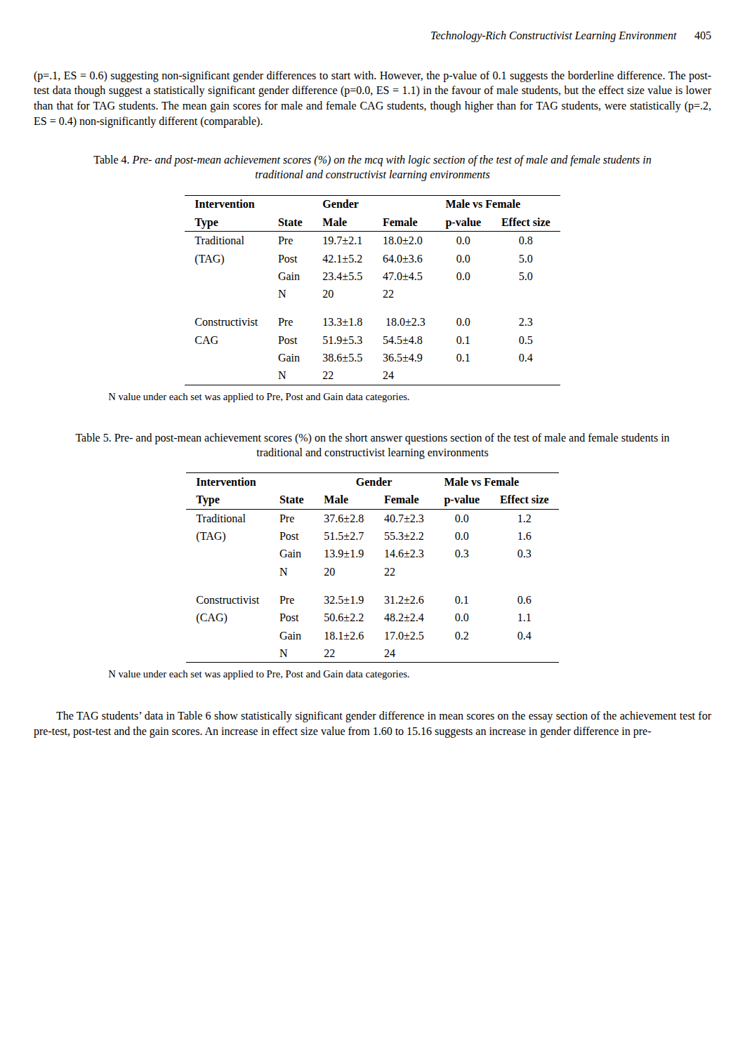Technology-Rich Constructivist Learning Environment 405
(p=.1, ES = 0.6) suggesting non-significant gender differences to start with. However, the p-value of 0.1 suggests the borderline difference. The post-test data though suggest a statistically significant gender difference (p=0.0, ES = 1.1) in the favour of male students, but the effect size value is lower than that for TAG students. The mean gain scores for male and female CAG students, though higher than for TAG students, were statistically (p=.2, ES = 0.4) non-significantly different (comparable).
Table 4. Pre- and post-mean achievement scores (%) on the mcq with logic section of the test of male and female students in traditional and constructivist learning environments
| Intervention | Gender | Male vs Female |
| --- | --- | --- |
| Type | State | Male | Female | p-value | Effect size |
| Traditional | Pre | 19.7±2.1 | 18.0±2.0 | 0.0 | 0.8 |
| (TAG) | Post | 42.1±5.2 | 64.0±3.6 | 0.0 | 5.0 |
| | Gain | 23.4±5.5 | 47.0±4.5 | 0.0 | 5.0 |
| | N | 20 | 22 | | |
| Constructivist | Pre | 13.3±1.8 | 18.0±2.3 | 0.0 | 2.3 |
| CAG | Post | 51.9±5.3 | 54.5±4.8 | 0.1 | 0.5 |
| | Gain | 38.6±5.5 | 36.5±4.9 | 0.1 | 0.4 |
| | N | 22 | 24 | | |
N value under each set was applied to Pre, Post and Gain data categories.
Table 5. Pre- and post-mean achievement scores (%) on the short answer questions section of the test of male and female students in traditional and constructivist learning environments
| Intervention | Gender | Male vs Female |
| --- | --- | --- |
| Type | State | Male | Female | p-value | Effect size |
| Traditional | Pre | 37.6±2.8 | 40.7±2.3 | 0.0 | 1.2 |
| (TAG) | Post | 51.5±2.7 | 55.3±2.2 | 0.0 | 1.6 |
| | Gain | 13.9±1.9 | 14.6±2.3 | 0.3 | 0.3 |
| | N | 20 | 22 | | |
| Constructivist | Pre | 32.5±1.9 | 31.2±2.6 | 0.1 | 0.6 |
| (CAG) | Post | 50.6±2.2 | 48.2±2.4 | 0.0 | 1.1 |
| | Gain | 18.1±2.6 | 17.0±2.5 | 0.2 | 0.4 |
| | N | 22 | 24 | | |
N value under each set was applied to Pre, Post and Gain data categories.
The TAG students’ data in Table 6 show statistically significant gender difference in mean scores on the essay section of the achievement test for pre-test, post-test and the gain scores. An increase in effect size value from 1.60 to 15.16 suggests an increase in gender difference in pre-